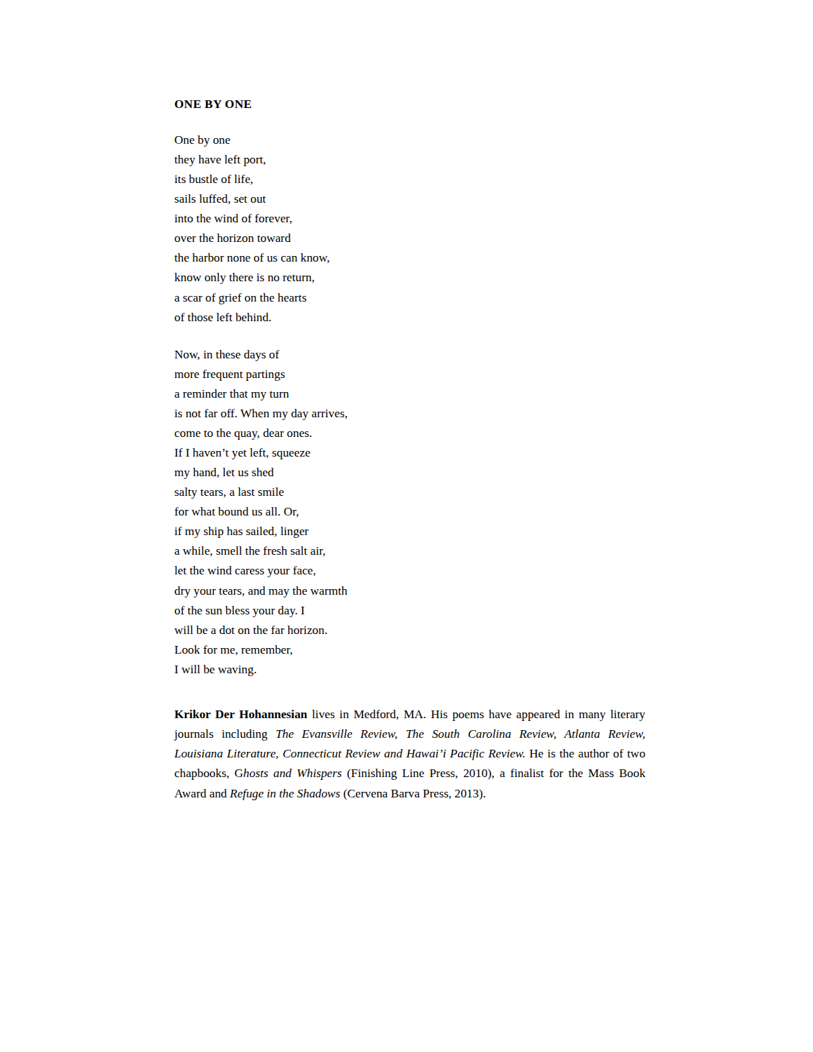ONE BY ONE
One by one
they have left port,
its bustle of life,
sails luffed, set out
into the wind of forever,
over the horizon toward
the harbor none of us can know,
know only there is no return,
a scar of grief on the hearts
of those left behind.
Now, in these days of
more frequent partings
a reminder that my turn
is not far off. When my day arrives,
come to the quay, dear ones.
If I haven’t yet left, squeeze
my hand, let us shed
salty tears, a last smile
for what bound us all. Or,
if my ship has sailed, linger
a while, smell the fresh salt air,
let the wind caress your face,
dry your tears, and may the warmth
of the sun bless your day. I
will be a dot on the far horizon.
Look for me, remember,
I will be waving.
Krikor Der Hohannesian lives in Medford, MA. His poems have appeared in many literary journals including The Evansville Review, The South Carolina Review, Atlanta Review, Louisiana Literature, Connecticut Review and Hawai’i Pacific Review. He is the author of two chapbooks, Ghosts and Whispers (Finishing Line Press, 2010), a finalist for the Mass Book Award and Refuge in the Shadows (Cervena Barva Press, 2013).